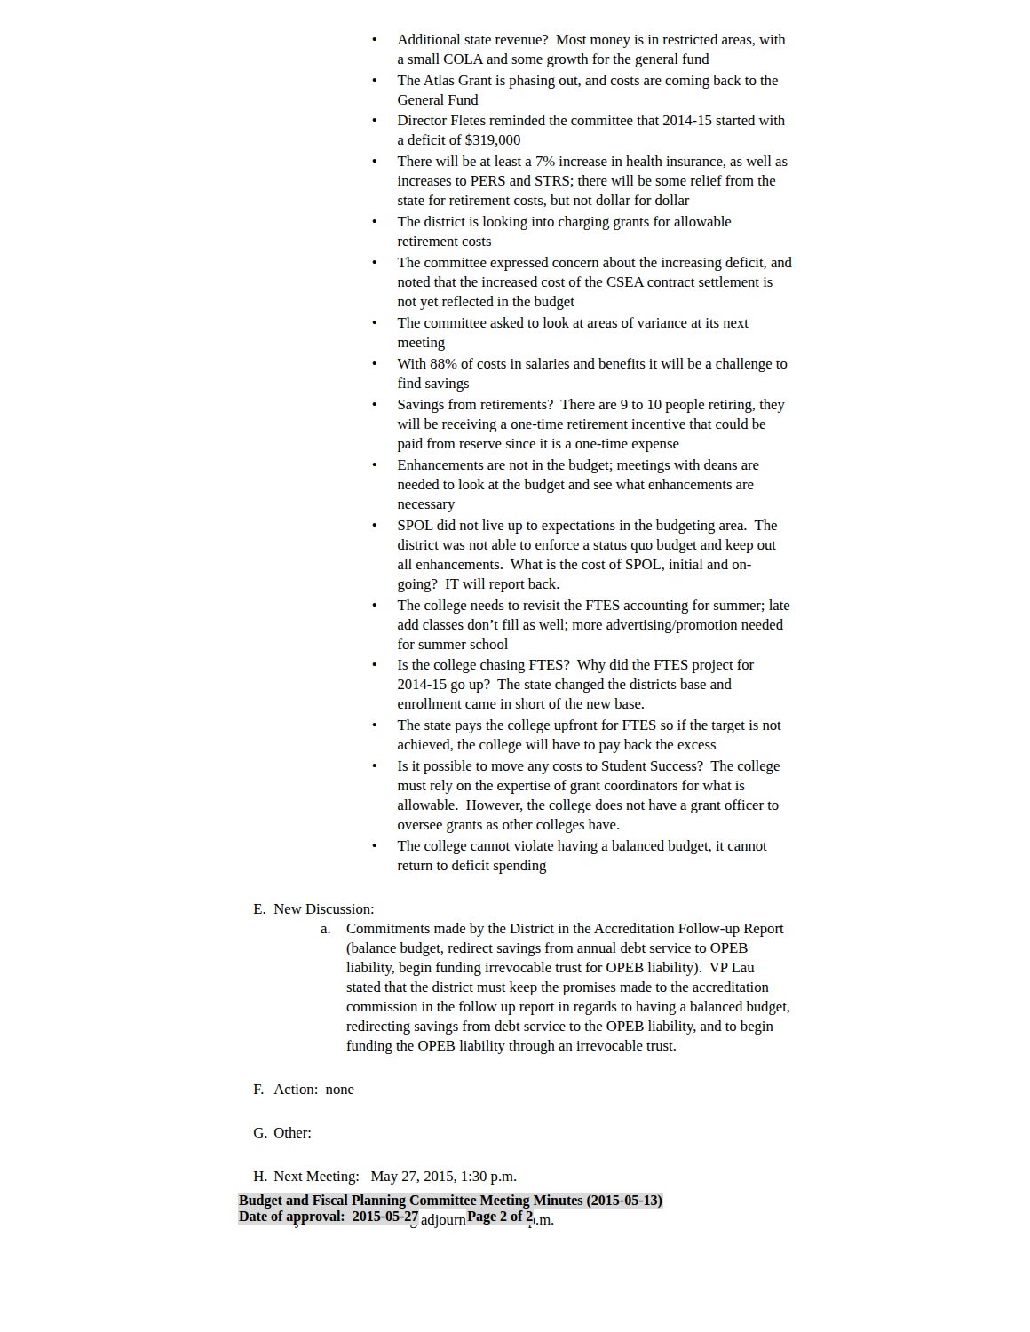Additional state revenue? Most money is in restricted areas, with a small COLA and some growth for the general fund
The Atlas Grant is phasing out, and costs are coming back to the General Fund
Director Fletes reminded the committee that 2014-15 started with a deficit of $319,000
There will be at least a 7% increase in health insurance, as well as increases to PERS and STRS; there will be some relief from the state for retirement costs, but not dollar for dollar
The district is looking into charging grants for allowable retirement costs
The committee expressed concern about the increasing deficit, and noted that the increased cost of the CSEA contract settlement is not yet reflected in the budget
The committee asked to look at areas of variance at its next meeting
With 88% of costs in salaries and benefits it will be a challenge to find savings
Savings from retirements? There are 9 to 10 people retiring, they will be receiving a one-time retirement incentive that could be paid from reserve since it is a one-time expense
Enhancements are not in the budget; meetings with deans are needed to look at the budget and see what enhancements are necessary
SPOL did not live up to expectations in the budgeting area. The district was not able to enforce a status quo budget and keep out all enhancements. What is the cost of SPOL, initial and on-going? IT will report back.
The college needs to revisit the FTES accounting for summer; late add classes don’t fill as well; more advertising/promotion needed for summer school
Is the college chasing FTES? Why did the FTES project for 2014-15 go up? The state changed the districts base and enrollment came in short of the new base.
The state pays the college upfront for FTES so if the target is not achieved, the college will have to pay back the excess
Is it possible to move any costs to Student Success? The college must rely on the expertise of grant coordinators for what is allowable. However, the college does not have a grant officer to oversee grants as other colleges have.
The college cannot violate having a balanced budget, it cannot return to deficit spending
E.
New Discussion:
a.
Commitments made by the District in the Accreditation Follow-up Report (balance budget, redirect savings from annual debt service to OPEB liability, begin funding irrevocable trust for OPEB liability). VP Lau stated that the district must keep the promises made to the accreditation commission in the follow up report in regards to having a balanced budget, redirecting savings from debt service to the OPEB liability, and to begin funding the OPEB liability through an irrevocable trust.
F.
Action: none
G.
Other:
H.
Next Meeting: May 27, 2015, 1:30 p.m.
I.
Adjournment: Meeting adjourned at 2:49 p.m.
Budget and Fiscal Planning Committee Meeting Minutes (2015-05-13) Date of approval: 2015-05-27 Page 2 of 2